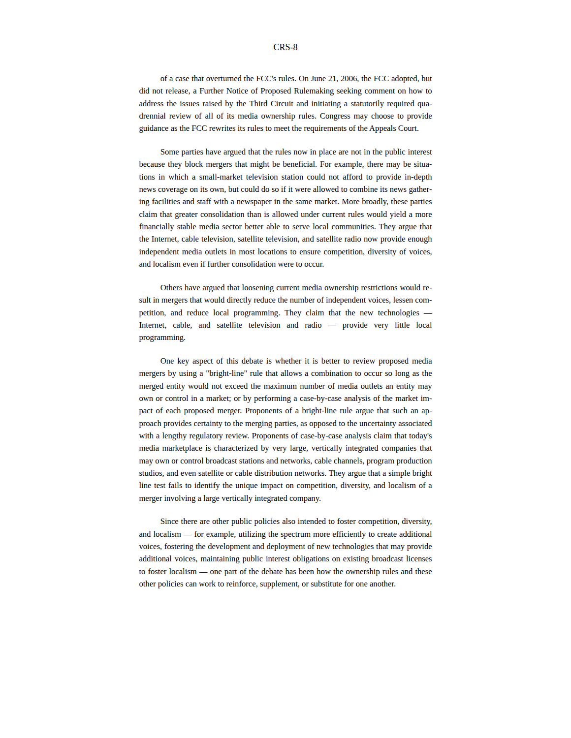CRS-8
of a case that overturned the FCC's rules. On June 21, 2006, the FCC adopted, but did not release, a Further Notice of Proposed Rulemaking seeking comment on how to address the issues raised by the Third Circuit and initiating a statutorily required quadrennial review of all of its media ownership rules. Congress may choose to provide guidance as the FCC rewrites its rules to meet the requirements of the Appeals Court.
Some parties have argued that the rules now in place are not in the public interest because they block mergers that might be beneficial. For example, there may be situations in which a small-market television station could not afford to provide in-depth news coverage on its own, but could do so if it were allowed to combine its news gathering facilities and staff with a newspaper in the same market. More broadly, these parties claim that greater consolidation than is allowed under current rules would yield a more financially stable media sector better able to serve local communities. They argue that the Internet, cable television, satellite television, and satellite radio now provide enough independent media outlets in most locations to ensure competition, diversity of voices, and localism even if further consolidation were to occur.
Others have argued that loosening current media ownership restrictions would result in mergers that would directly reduce the number of independent voices, lessen competition, and reduce local programming. They claim that the new technologies — Internet, cable, and satellite television and radio — provide very little local programming.
One key aspect of this debate is whether it is better to review proposed media mergers by using a "bright-line" rule that allows a combination to occur so long as the merged entity would not exceed the maximum number of media outlets an entity may own or control in a market; or by performing a case-by-case analysis of the market impact of each proposed merger. Proponents of a bright-line rule argue that such an approach provides certainty to the merging parties, as opposed to the uncertainty associated with a lengthy regulatory review. Proponents of case-by-case analysis claim that today's media marketplace is characterized by very large, vertically integrated companies that may own or control broadcast stations and networks, cable channels, program production studios, and even satellite or cable distribution networks. They argue that a simple bright line test fails to identify the unique impact on competition, diversity, and localism of a merger involving a large vertically integrated company.
Since there are other public policies also intended to foster competition, diversity, and localism — for example, utilizing the spectrum more efficiently to create additional voices, fostering the development and deployment of new technologies that may provide additional voices, maintaining public interest obligations on existing broadcast licenses to foster localism — one part of the debate has been how the ownership rules and these other policies can work to reinforce, supplement, or substitute for one another.